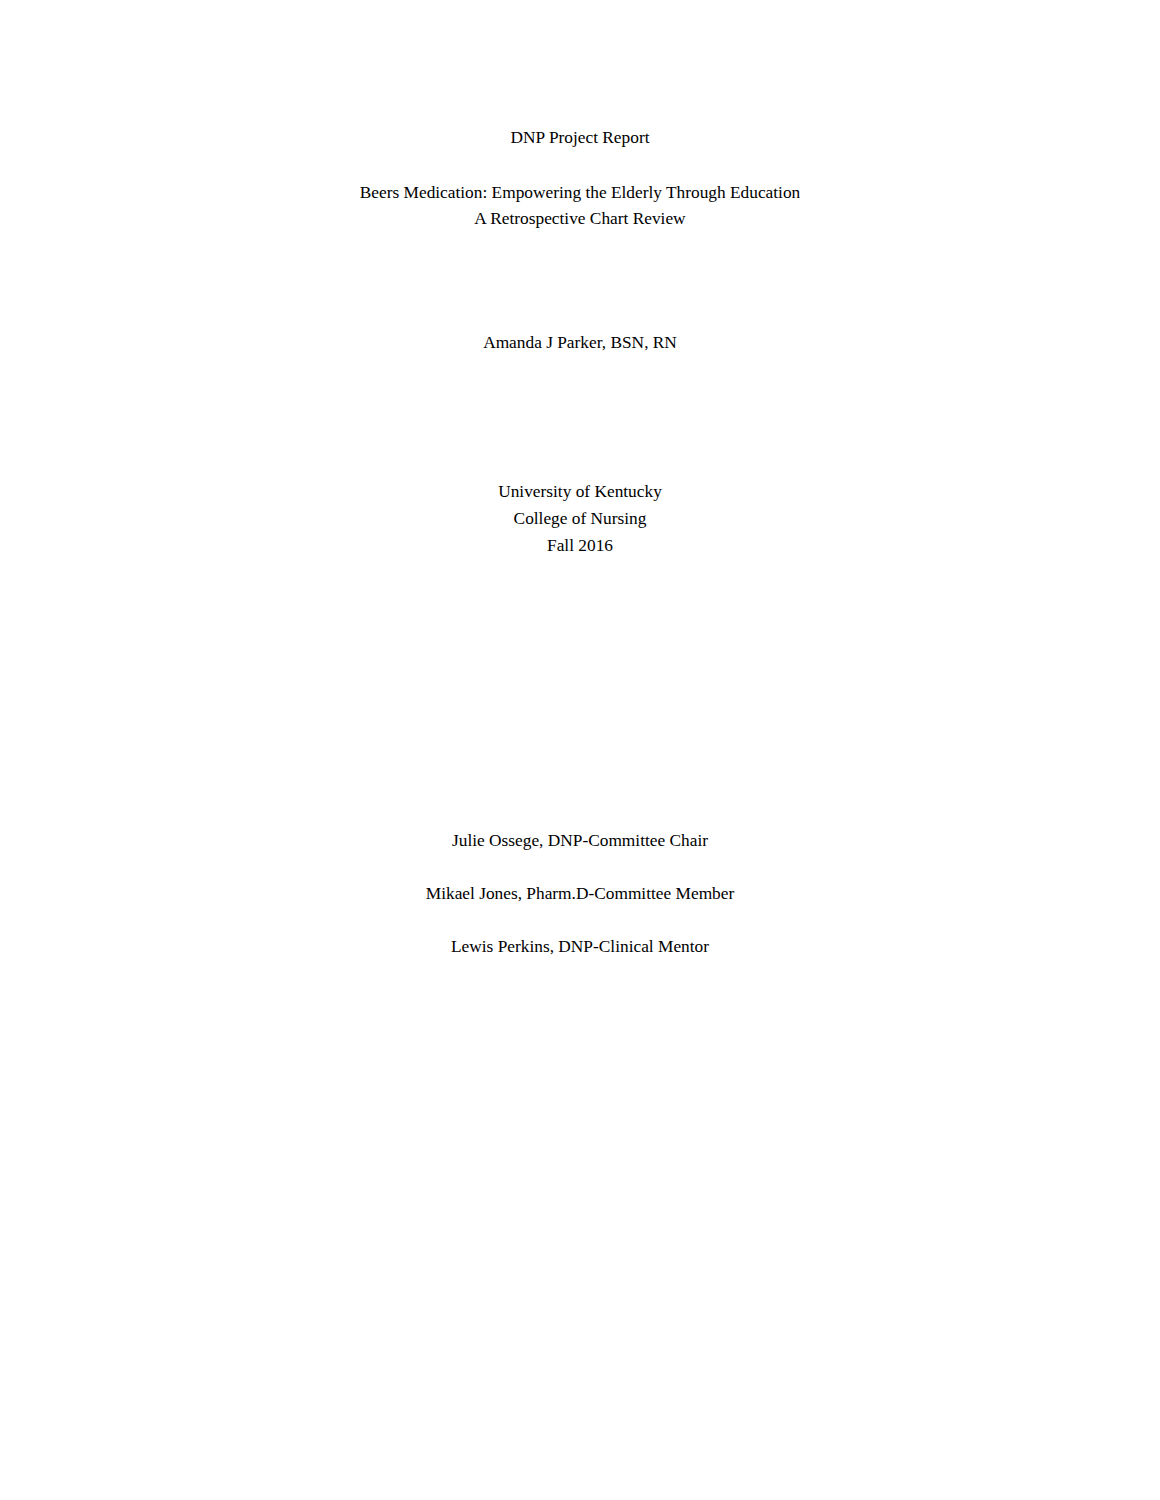DNP Project Report
Beers Medication: Empowering the Elderly Through Education
A Retrospective Chart Review
Amanda J Parker, BSN, RN
University of Kentucky
College of Nursing
Fall 2016
Julie Ossege, DNP-Committee Chair
Mikael Jones, Pharm.D-Committee Member
Lewis Perkins, DNP-Clinical Mentor